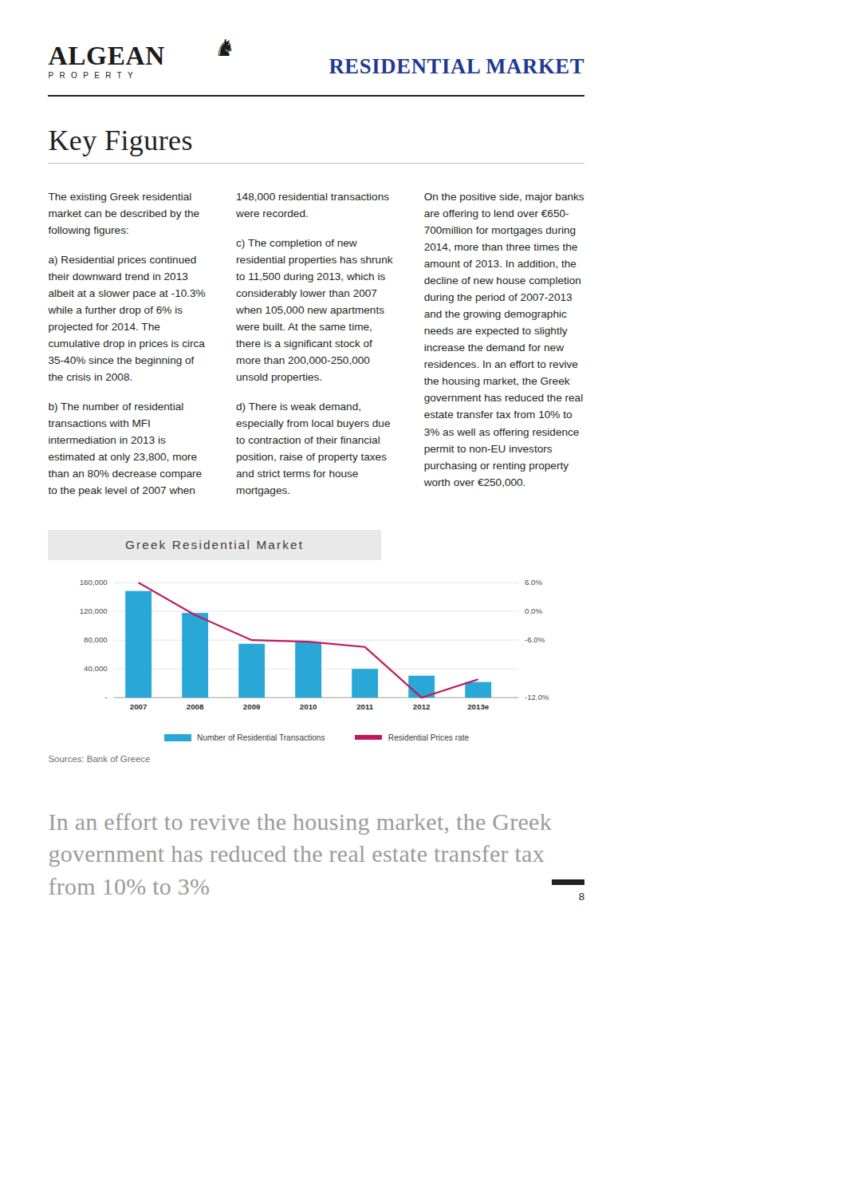ALGEAN ♞
PROPERTY
Residential Market
Key Figures
The existing Greek residential market can be described by the following figures:
a) Residential prices continued their downward trend in 2013 albeit at a slower pace at -10.3% while a further drop of 6% is projected for 2014. The cumulative drop in prices is circa 35-40% since the beginning of the crisis in 2008.
b) The number of residential transactions with MFI intermediation in 2013 is estimated at only 23,800, more than an 80% decrease compare to the peak level of 2007 when
148,000 residential transactions were recorded.
c) The completion of new residential properties has shrunk to 11,500 during 2013, which is considerably lower than 2007 when 105,000 new apartments were built. At the same time, there is a significant stock of more than 200,000-250,000 unsold properties.
d) There is weak demand, especially from local buyers due to contraction of their financial position, raise of property taxes and strict terms for house mortgages.
On the positive side, major banks are offering to lend over €650-700million for mortgages during 2014, more than three times the amount of 2013. In addition, the decline of new house completion during the period of 2007-2013 and the growing demographic needs are expected to slightly increase the demand for new residences. In an effort to revive the housing market, the Greek government has reduced the real estate transfer tax from 10% to 3% as well as offering residence permit to non-EU investors purchasing or renting property worth over €250,000.
Greek Residential Market
160,000 120,000 80,000 40,000 - 6.0% 0.0% -6.0% -12.0% 2007 2008 2009 2010 2011 2012 2013e
Number of Residential Transactions
Residential Prices rate
Sources: Bank of Greece
In an effort to revive the housing market, the Greek government has reduced the real estate transfer tax from 10% to 3%
8